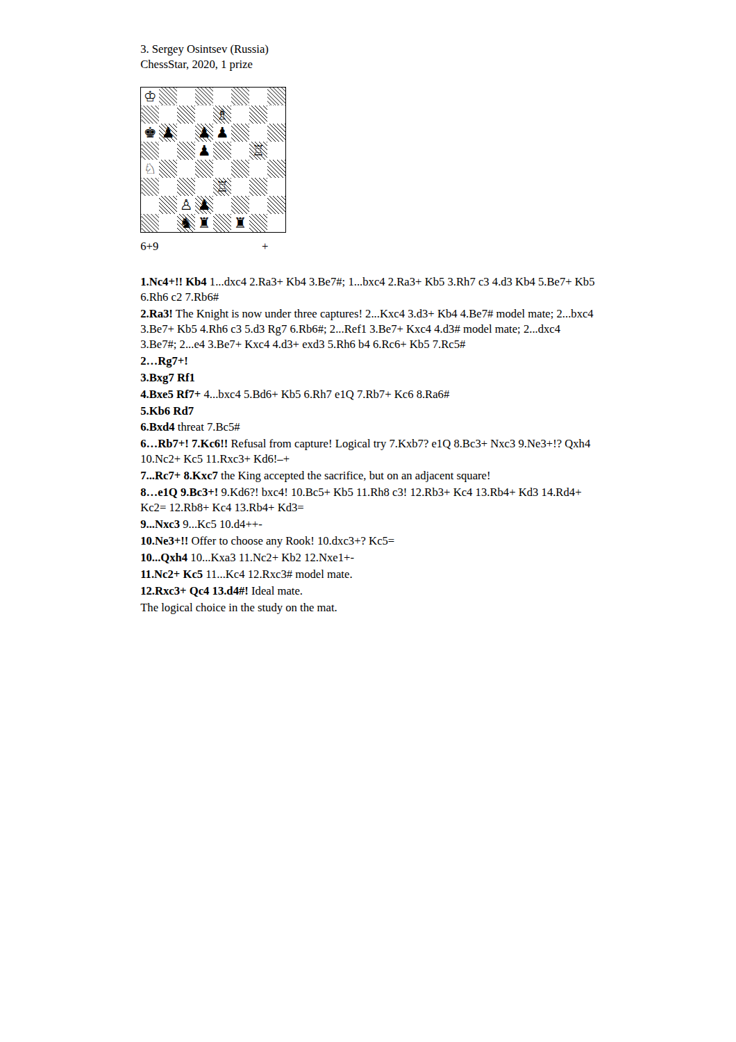3. Sergey Osintsev (Russia)
ChessStar, 2020, 1 prize
| ♔ | | | | | | | |
| | | | | ♗ | | | |
| ♚ | ♟ | | ♟ | ♟ | | | |
| | | | ♟ | | | ♖ | |
| ♘ | | | | | | | |
| | | | | ♖ | | | |
| | | ♙ | ♟ | | | | |
| | | ♞ | ♜ | | ♜ | | |
6+9 +
1.Nc4+!! Kb4 1...dxc4 2.Ra3+ Kb4 3.Be7#; 1...bxc4 2.Ra3+ Kb5 3.Rh7 c3 4.d3 Kb4 5.Be7+ Kb5 6.Rh6 c2 7.Rb6#
2.Ra3! The Knight is now under three captures! 2...Kxc4 3.d3+ Kb4 4.Be7# model mate; 2...bxc4 3.Be7+ Kb5 4.Rh6 c3 5.d3 Rg7 6.Rb6#; 2...Ref1 3.Be7+ Kxc4 4.d3# model mate; 2...dxc4 3.Be7#; 2...e4 3.Be7+ Kxc4 4.d3+ exd3 5.Rh6 b4 6.Rc6+ Kb5 7.Rc5#
2…Rg7+!
3.Bxg7 Rf1
4.Bxe5 Rf7+ 4...bxc4 5.Bd6+ Kb5 6.Rh7 e1Q 7.Rb7+ Kc6 8.Ra6#
5.Kb6 Rd7
6.Bxd4 threat 7.Bc5#
6…Rb7+! 7.Kc6!! Refusal from capture! Logical try 7.Kxb7? e1Q 8.Bc3+ Nxc3 9.Ne3+!? Qxh4 10.Nc2+ Kc5 11.Rxc3+ Kd6!–+
7...Rc7+ 8.Kxc7 the King accepted the sacrifice, but on an adjacent square!
8…e1Q 9.Bc3+! 9.Kd6?! bxc4! 10.Bc5+ Kb5 11.Rh8 c3! 12.Rb3+ Kc4 13.Rb4+ Kd3 14.Rd4+ Kc2= 12.Rb8+ Kc4 13.Rb4+ Kd3=
9...Nxc3 9...Kc5 10.d4++-
10.Ne3+!! Offer to choose any Rook! 10.dxc3+? Kc5=
10...Qxh4 10...Kxa3 11.Nc2+ Kb2 12.Nxe1+-
11.Nc2+ Kc5 11...Kc4 12.Rxc3# model mate.
12.Rxc3+ Qc4 13.d4#! Ideal mate.
The logical choice in the study on the mat.